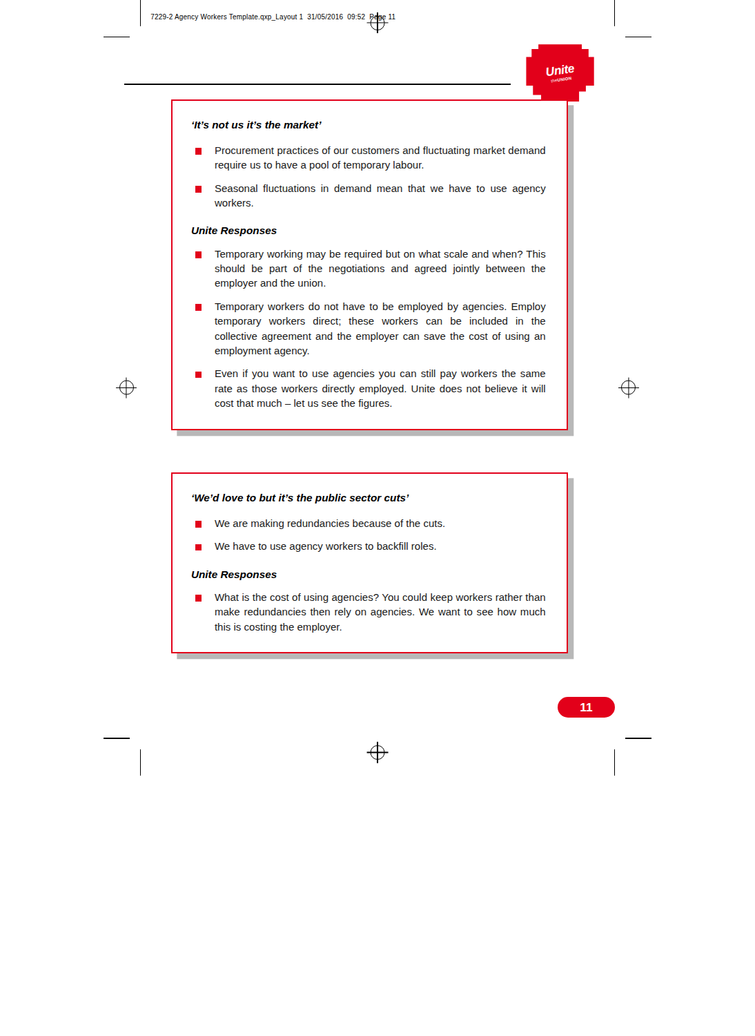7229-2 Agency Workers Template.qxp_Layout 1 31/05/2016 09:52 Page 11
Unite the UNION
‘It’s not us it’s the market’
Procurement practices of our customers and fluctuating market demand require us to have a pool of temporary labour.
Seasonal fluctuations in demand mean that we have to use agency workers.
Unite Responses
Temporary working may be required but on what scale and when? This should be part of the negotiations and agreed jointly between the employer and the union.
Temporary workers do not have to be employed by agencies. Employ temporary workers direct; these workers can be included in the collective agreement and the employer can save the cost of using an employment agency.
Even if you want to use agencies you can still pay workers the same rate as those workers directly employed. Unite does not believe it will cost that much – let us see the figures.
‘We’d love to but it’s the public sector cuts’
We are making redundancies because of the cuts.
We have to use agency workers to backfill roles.
Unite Responses
What is the cost of using agencies? You could keep workers rather than make redundancies then rely on agencies. We want to see how much this is costing the employer.
11